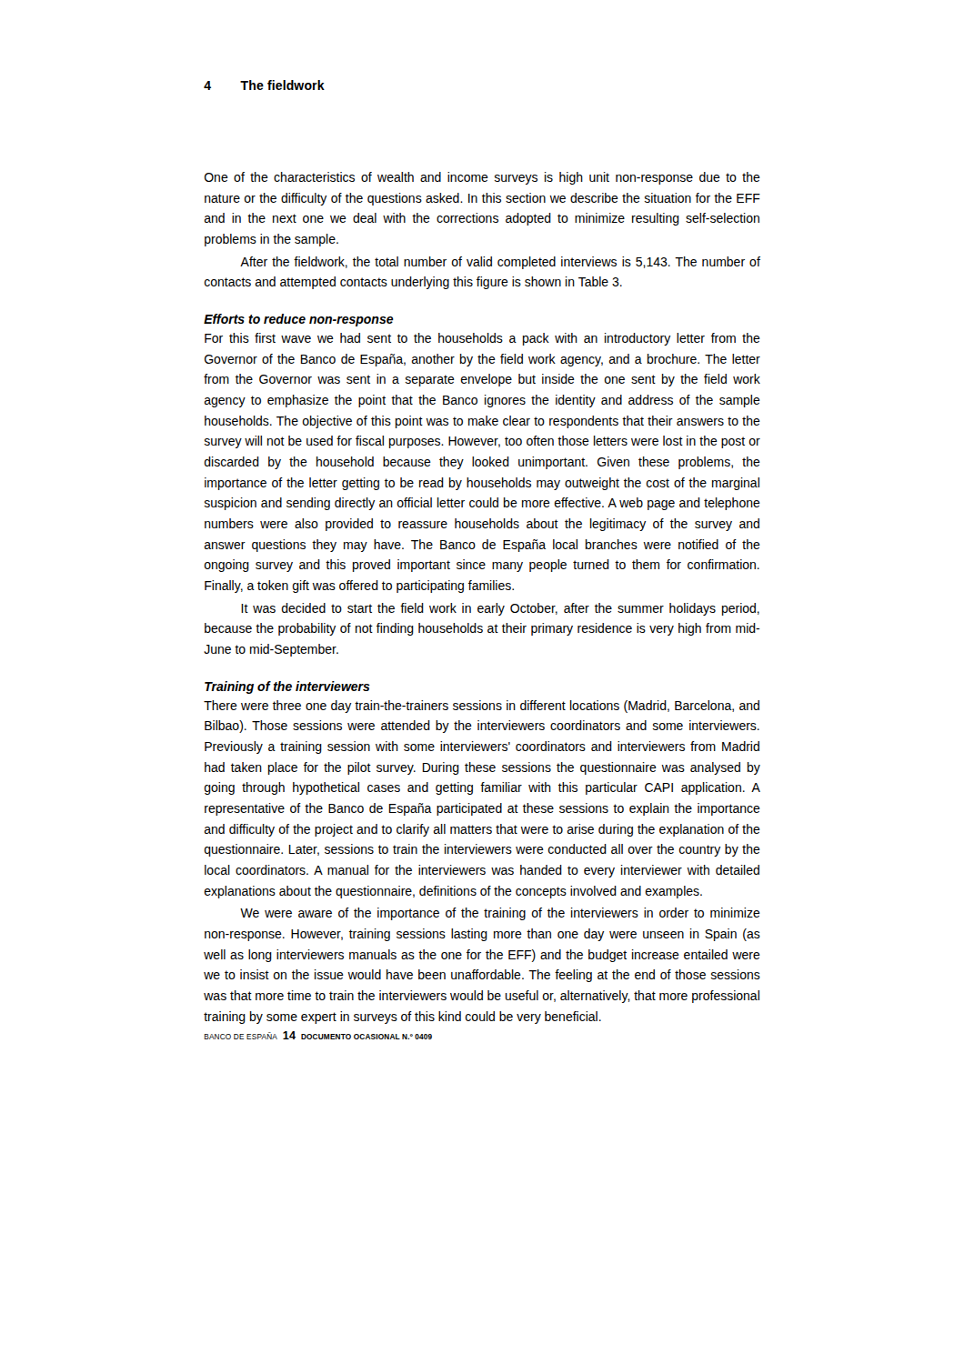4 The fieldwork
One of the characteristics of wealth and income surveys is high unit non-response due to the nature or the difficulty of the questions asked. In this section we describe the situation for the EFF and in the next one we deal with the corrections adopted to minimize resulting self-selection problems in the sample.
After the fieldwork, the total number of valid completed interviews is 5,143. The number of contacts and attempted contacts underlying this figure is shown in Table 3.
Efforts to reduce non-response
For this first wave we had sent to the households a pack with an introductory letter from the Governor of the Banco de España, another by the field work agency, and a brochure. The letter from the Governor was sent in a separate envelope but inside the one sent by the field work agency to emphasize the point that the Banco ignores the identity and address of the sample households. The objective of this point was to make clear to respondents that their answers to the survey will not be used for fiscal purposes. However, too often those letters were lost in the post or discarded by the household because they looked unimportant. Given these problems, the importance of the letter getting to be read by households may outweight the cost of the marginal suspicion and sending directly an official letter could be more effective. A web page and telephone numbers were also provided to reassure households about the legitimacy of the survey and answer questions they may have. The Banco de España local branches were notified of the ongoing survey and this proved important since many people turned to them for confirmation. Finally, a token gift was offered to participating families.
It was decided to start the field work in early October, after the summer holidays period, because the probability of not finding households at their primary residence is very high from mid-June to mid-September.
Training of the interviewers
There were three one day train-the-trainers sessions in different locations (Madrid, Barcelona, and Bilbao). Those sessions were attended by the interviewers coordinators and some interviewers. Previously a training session with some interviewers' coordinators and interviewers from Madrid had taken place for the pilot survey. During these sessions the questionnaire was analysed by going through hypothetical cases and getting familiar with this particular CAPI application. A representative of the Banco de España participated at these sessions to explain the importance and difficulty of the project and to clarify all matters that were to arise during the explanation of the questionnaire. Later, sessions to train the interviewers were conducted all over the country by the local coordinators. A manual for the interviewers was handed to every interviewer with detailed explanations about the questionnaire, definitions of the concepts involved and examples.
We were aware of the importance of the training of the interviewers in order to minimize non-response. However, training sessions lasting more than one day were unseen in Spain (as well as long interviewers manuals as the one for the EFF) and the budget increase entailed were we to insist on the issue would have been unaffordable. The feeling at the end of those sessions was that more time to train the interviewers would be useful or, alternatively, that more professional training by some expert in surveys of this kind could be very beneficial.
BANCO DE ESPAÑA 14 DOCUMENTO OCASIONAL N.º 0409